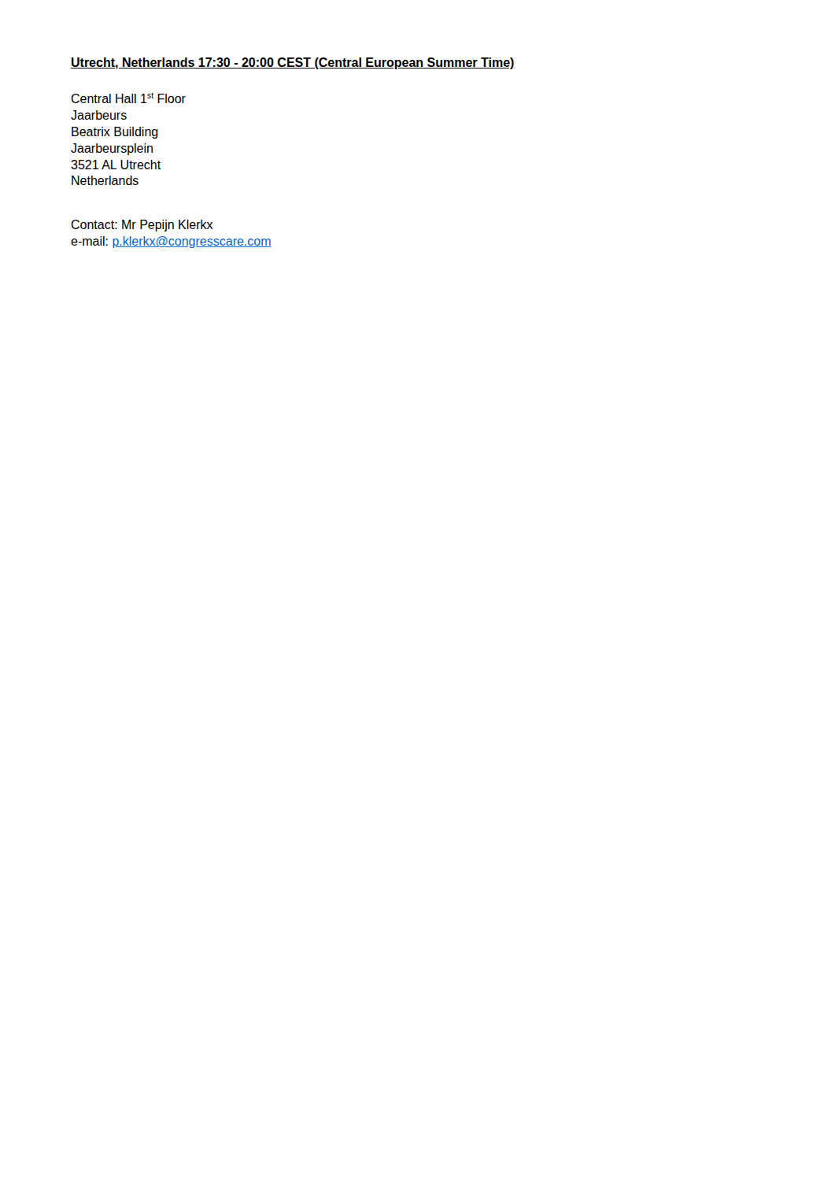Utrecht, Netherlands 17:30 - 20:00 CEST (Central European Summer Time)
Central Hall 1st Floor
Jaarbeurs
Beatrix Building
Jaarbeursplein
3521 AL Utrecht
Netherlands
Contact: Mr Pepijn Klerkx
e-mail: p.klerkx@congresscare.com